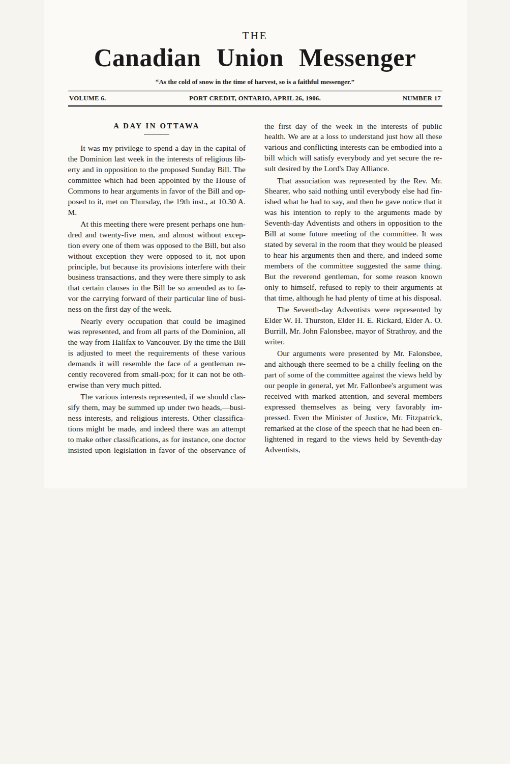THE
Canadian Union Messenger
“As the cold of snow in the time of harvest, so is a faithful messenger.”
VOLUME 6. PORT CREDIT, ONTARIO, APRIL 26, 1906. NUMBER 17
A Day in Ottawa
It was my privilege to spend a day in the capital of the Dominion last week in the interests of religious liberty and in opposition to the proposed Sunday Bill. The committee which had been appointed by the House of Commons to hear arguments in favor of the Bill and opposed to it, met on Thursday, the 19th inst., at 10.30 A. M.
At this meeting there were present perhaps one hundred and twenty-five men, and almost without exception every one of them was opposed to the Bill, but also without exception they were opposed to it, not upon principle, but because its provisions interfere with their business transactions, and they were there simply to ask that certain clauses in the Bill be so amended as to favor the carrying forward of their particular line of business on the first day of the week.
Nearly every occupation that could be imagined was represented, and from all parts of the Dominion, all the way from Halifax to Vancouver. By the time the Bill is adjusted to meet the requirements of these various demands it will resemble the face of a gentleman recently recovered from small-pox; for it can not be otherwise than very much pitted.
The various interests represented, if we should classify them, may be summed up under two heads,—business interests, and religious interests. Other classifications might be made, and indeed there was an attempt to make other classifications, as for instance, one doctor insisted upon legislation in favor of the observance of the first day of the week in the interests of public health. We are at a loss to understand just how all these various and conflicting interests can be embodied into a bill which will satisfy everybody and yet secure the result desired by the Lord's Day Alliance.
That association was represented by the Rev. Mr. Shearer, who said nothing until everybody else had finished what he had to say, and then he gave notice that it was his intention to reply to the arguments made by Seventh-day Adventists and others in opposition to the Bill at some future meeting of the committee. It was stated by several in the room that they would be pleased to hear his arguments then and there, and indeed some members of the committee suggested the same thing. But the reverend gentleman, for some reason known only to himself, refused to reply to their arguments at that time, although he had plenty of time at his disposal.
The Seventh-day Adventists were represented by Elder W. H. Thurston, Elder H. E. Rickard, Elder A. O. Burrill, Mr. John Falonsbee, mayor of Strathroy, and the writer.
Our arguments were presented by Mr. Falonsbee, and although there seemed to be a chilly feeling on the part of some of the committee against the views held by our people in general, yet Mr. Fallonbee's argument was received with marked attention, and several members expressed themselves as being very favorably impressed. Even the Minister of Justice, Mr. Fitzpatrick, remarked at the close of the speech that he had been enlightened in regard to the views held by Seventh-day Adventists,